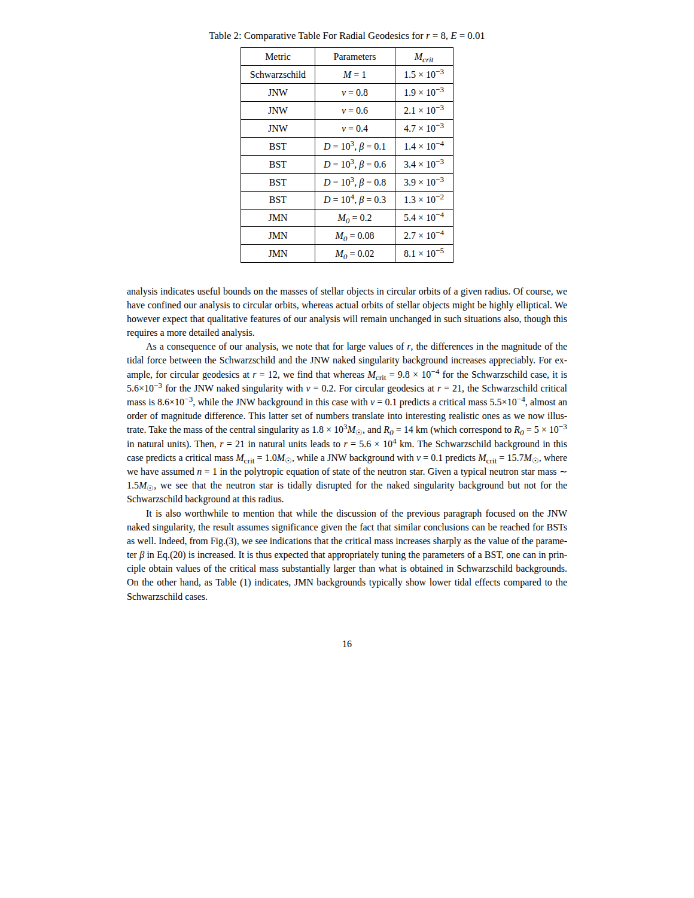Table 2: Comparative Table For Radial Geodesics for r = 8, E = 0.01
| Metric | Parameters | M crit |
| --- | --- | --- |
| Schwarzschild | M = 1 | 1.5 × 10 −3 |
| JNW | ν = 0.8 | 1.9 × 10 −3 |
| JNW | ν = 0.6 | 2.1 × 10 −3 |
| JNW | ν = 0.4 | 4.7 × 10 −3 |
| BST | D = 10 3 , β = 0.1 | 1.4 × 10 −4 |
| BST | D = 10 3 , β = 0.6 | 3.4 × 10 −3 |
| BST | D = 10 3 , β = 0.8 | 3.9 × 10 −3 |
| BST | D = 10 4 , β = 0.3 | 1.3 × 10 −2 |
| JMN | M 0 = 0.2 | 5.4 × 10 −4 |
| JMN | M 0 = 0.08 | 2.7 × 10 −4 |
| JMN | M 0 = 0.02 | 8.1 × 10 −5 |
analysis indicates useful bounds on the masses of stellar objects in circular orbits of a given radius. Of course, we have confined our analysis to circular orbits, whereas actual orbits of stellar objects might be highly elliptical. We however expect that qualitative features of our analysis will remain unchanged in such situations also, though this requires a more detailed analysis.
As a consequence of our analysis, we note that for large values of r, the differences in the magnitude of the tidal force between the Schwarzschild and the JNW naked singularity background increases appreciably. For example, for circular geodesics at r = 12, we find that whereas Mcrit = 9.8 × 10−4 for the Schwarzschild case, it is 5.6×10−3 for the JNW naked singularity with ν = 0.2. For circular geodesics at r = 21, the Schwarzschild critical mass is 8.6×10−3, while the JNW background in this case with ν = 0.1 predicts a critical mass 5.5×10−4, almost an order of magnitude difference. This latter set of numbers translate into interesting realistic ones as we now illustrate. Take the mass of the central singularity as 1.8 × 103M☉, and R0 = 14 km (which correspond to R0 = 5 × 10−3 in natural units). Then, r = 21 in natural units leads to r = 5.6 × 104 km. The Schwarzschild background in this case predicts a critical mass Mcrit = 1.0M☉, while a JNW background with ν = 0.1 predicts Mcrit = 15.7M☉, where we have assumed n = 1 in the polytropic equation of state of the neutron star. Given a typical neutron star mass ∼ 1.5M☉, we see that the neutron star is tidally disrupted for the naked singularity background but not for the Schwarzschild background at this radius.
It is also worthwhile to mention that while the discussion of the previous paragraph focused on the JNW naked singularity, the result assumes significance given the fact that similar conclusions can be reached for BSTs as well. Indeed, from Fig.(3), we see indications that the critical mass increases sharply as the value of the parameter β in Eq.(20) is increased. It is thus expected that appropriately tuning the parameters of a BST, one can in principle obtain values of the critical mass substantially larger than what is obtained in Schwarzschild backgrounds. On the other hand, as Table (1) indicates, JMN backgrounds typically show lower tidal effects compared to the Schwarzschild cases.
16